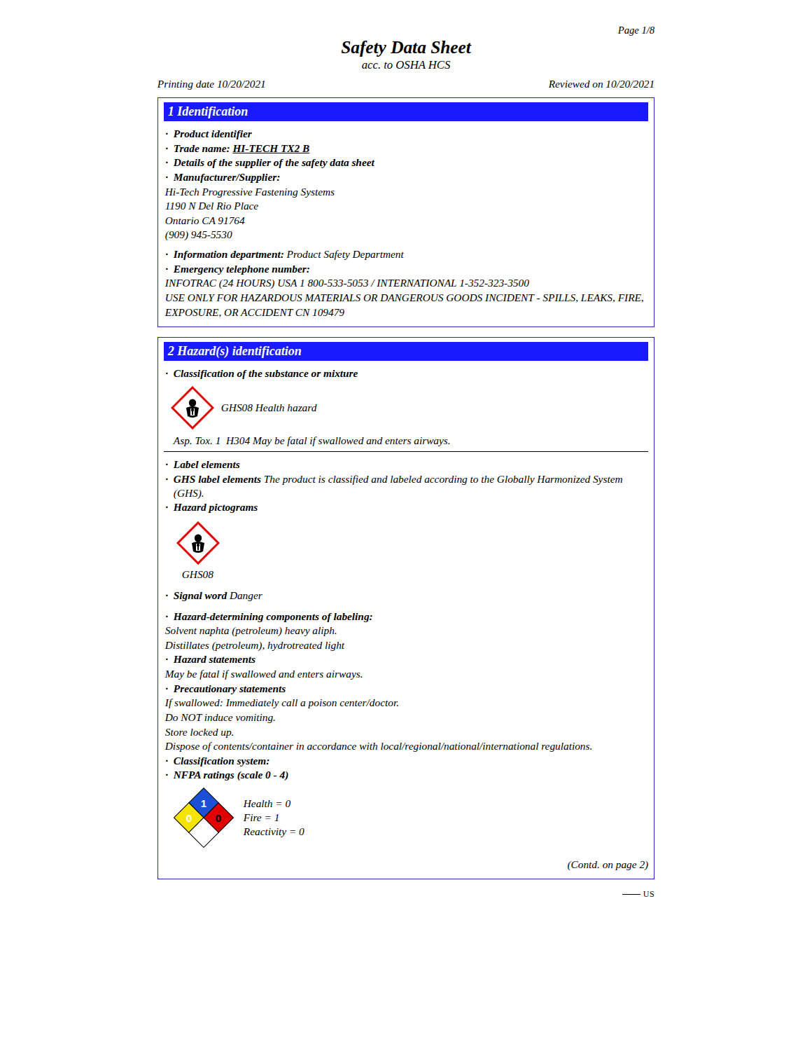Page 1/8
Safety Data Sheet
acc. to OSHA HCS
Printing date 10/20/2021 Reviewed on 10/20/2021
1 Identification
Product identifier
Trade name: HI-TECH TX2 B
Details of the supplier of the safety data sheet
Manufacturer/Supplier:
Hi-Tech Progressive Fastening Systems
1190 N Del Rio Place
Ontario CA 91764
(909) 945-5530
Information department: Product Safety Department
Emergency telephone number:
INFOTRAC (24 HOURS) USA 1 800-533-5053 / INTERNATIONAL 1-352-323-3500
USE ONLY FOR HAZARDOUS MATERIALS OR DANGEROUS GOODS INCIDENT - SPILLS, LEAKS, FIRE,
EXPOSURE, OR ACCIDENT CN 109479
2 Hazard(s) identification
Classification of the substance or mixture
GHS08 Health hazard
Asp. Tox. 1 H304 May be fatal if swallowed and enters airways.
Label elements
GHS label elements The product is classified and labeled according to the Globally Harmonized System (GHS).
Hazard pictograms
GHS08
Signal word Danger
Hazard-determining components of labeling:
Solvent naphta (petroleum) heavy aliph.
Distillates (petroleum), hydrotreated light
Hazard statements
May be fatal if swallowed and enters airways.
Precautionary statements
If swallowed: Immediately call a poison center/doctor.
Do NOT induce vomiting.
Store locked up.
Dispose of contents/container in accordance with local/regional/national/international regulations.
Classification system:
NFPA ratings (scale 0 - 4)
0 1 0
Health = 0
Fire = 1
Reactivity = 0
(Contd. on page 2)
US